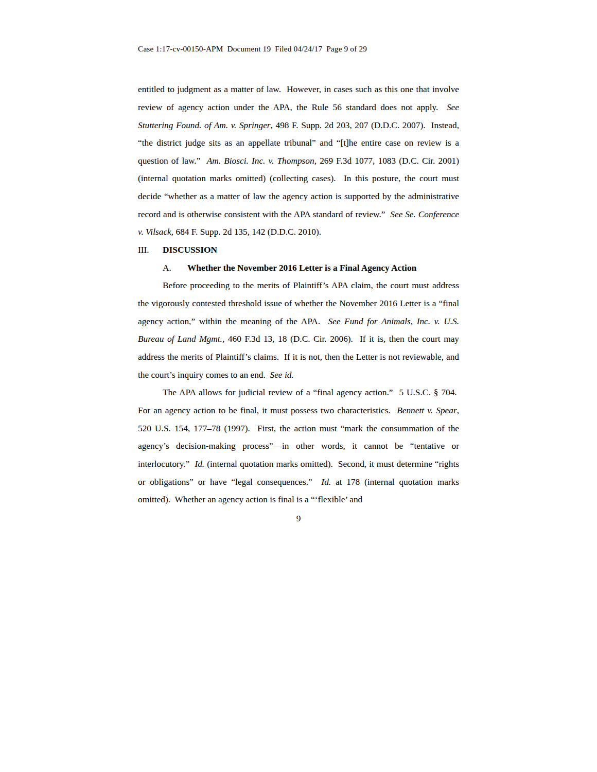Case 1:17-cv-00150-APM Document 19 Filed 04/24/17 Page 9 of 29
entitled to judgment as a matter of law. However, in cases such as this one that involve review of agency action under the APA, the Rule 56 standard does not apply. See Stuttering Found. of Am. v. Springer, 498 F. Supp. 2d 203, 207 (D.D.C. 2007). Instead, “the district judge sits as an appellate tribunal” and “[t]he entire case on review is a question of law.” Am. Biosci. Inc. v. Thompson, 269 F.3d 1077, 1083 (D.C. Cir. 2001) (internal quotation marks omitted) (collecting cases). In this posture, the court must decide “whether as a matter of law the agency action is supported by the administrative record and is otherwise consistent with the APA standard of review.” See Se. Conference v. Vilsack, 684 F. Supp. 2d 135, 142 (D.D.C. 2010).
III. DISCUSSION
A. Whether the November 2016 Letter is a Final Agency Action
Before proceeding to the merits of Plaintiff’s APA claim, the court must address the vigorously contested threshold issue of whether the November 2016 Letter is a “final agency action,” within the meaning of the APA. See Fund for Animals, Inc. v. U.S. Bureau of Land Mgmt., 460 F.3d 13, 18 (D.C. Cir. 2006). If it is, then the court may address the merits of Plaintiff’s claims. If it is not, then the Letter is not reviewable, and the court’s inquiry comes to an end. See id.
The APA allows for judicial review of a “final agency action.” 5 U.S.C. § 704. For an agency action to be final, it must possess two characteristics. Bennett v. Spear, 520 U.S. 154, 177–78 (1997). First, the action must “mark the consummation of the agency’s decision-making process”—in other words, it cannot be “tentative or interlocutory.” Id. (internal quotation marks omitted). Second, it must determine “rights or obligations” or have “legal consequences.” Id. at 178 (internal quotation marks omitted). Whether an agency action is final is a “‘flexible’ and
9